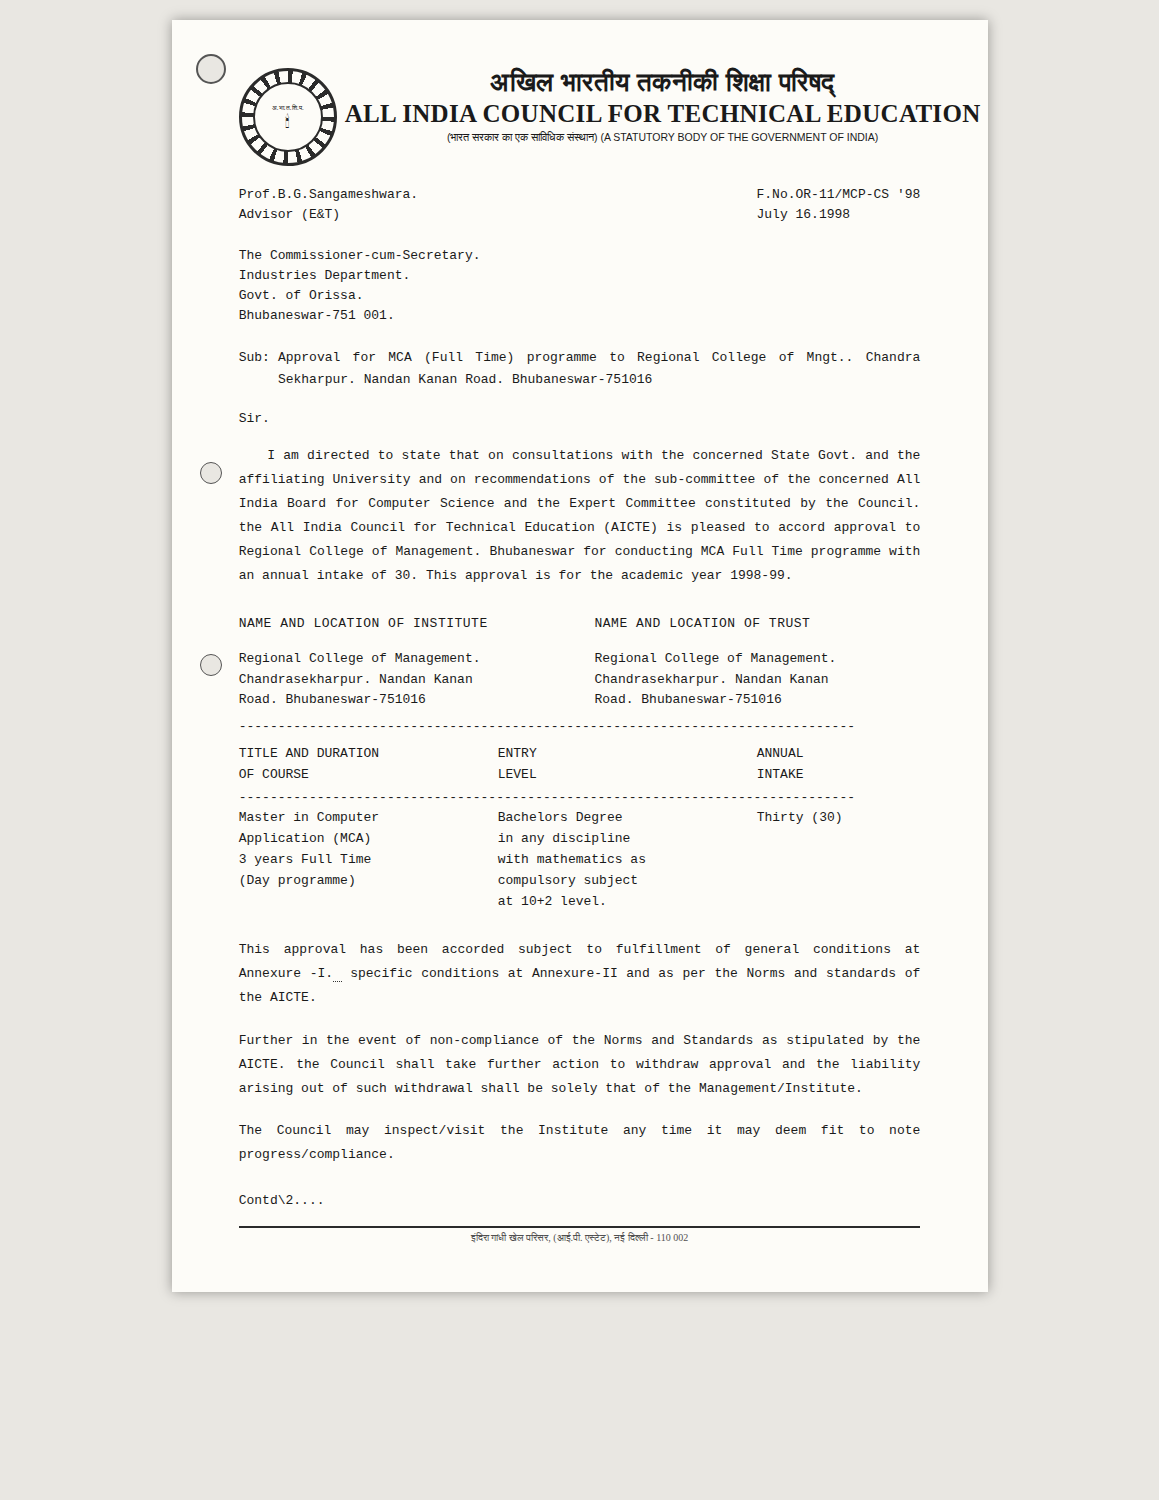अ.भा.त.शि.प.
🕯
अखिल भारतीय तकनीकी शिक्षा परिषद्
ALL INDIA COUNCIL FOR TECHNICAL EDUCATION
(भारत सरकार का एक सांविधिक संस्थान) (A STATUTORY BODY OF THE GOVERNMENT OF INDIA)
Prof.B.G.Sangameshwara.
Advisor (E&T)
F.No.OR-11/MCP-CS '98
July 16.1998
The Commissioner-cum-Secretary.
Industries Department.
Govt. of Orissa.
Bhubaneswar-751 001.
Sub:
Approval for MCA (Full Time) programme to Regional College of Mngt.. Chandra Sekharpur. Nandan Kanan Road. Bhubaneswar-751016
Sir.
I am directed to state that on consultations with the concerned State Govt. and the affiliating University and on recommendations of the sub-committee of the concerned All India Board for Computer Science and the Expert Committee constituted by the Council. the All India Council for Technical Education (AICTE) is pleased to accord approval to Regional College of Management. Bhubaneswar for conducting MCA Full Time programme with an annual intake of 30. This approval is for the academic year 1998-99.
NAME AND LOCATION OF INSTITUTE
NAME AND LOCATION OF TRUST
Regional College of Management.
Chandrasekharpur. Nandan Kanan
Road. Bhubaneswar-751016
Regional College of Management.
Chandrasekharpur. Nandan Kanan
Road. Bhubaneswar-751016
-------------------------------------------------------------------------------
| TITLE AND DURATION OF COURSE | ENTRY LEVEL | ANNUAL INTAKE |
| --- | --- | --- |
| ------------------------------------------------------------------------------- |
| Master in Computer Application (MCA) 3 years Full Time (Day programme) | Bachelors Degree in any discipline with mathematics as compulsory subject at 10+2 level. | Thirty (30) |
This approval has been accorded subject to fulfillment of general conditions at Annexure -I. specific conditions at Annexure-II and as per the Norms and standards of the AICTE.
Further in the event of non-compliance of the Norms and Standards as stipulated by the AICTE. the Council shall take further action to withdraw approval and the liability arising out of such withdrawal shall be solely that of the Management/Institute.
The Council may inspect/visit the Institute any time it may deem fit to note progress/compliance.
Contd\2....
इंदिरा गांधी खेल परिसर, (आई.पी. एस्टेट), नई दिल्ली - 110 002